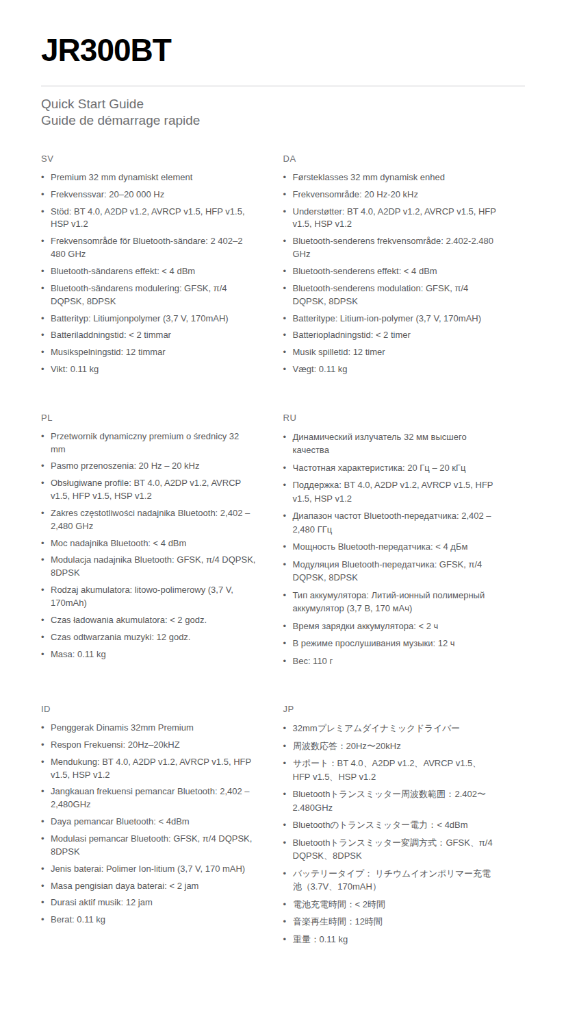JR300BT
Quick Start Guide
Guide de démarrage rapide
SV
Premium 32 mm dynamiskt element
Frekvenssvar: 20–20 000 Hz
Stöd: BT 4.0, A2DP v1.2, AVRCP v1.5, HFP v1.5, HSP v1.2
Frekvensområde för Bluetooth-sändare: 2 402–2 480 GHz
Bluetooth-sändarens effekt: < 4 dBm
Bluetooth-sändarens modulering: GFSK, π/4 DQPSK, 8DPSK
Batterityp: Litiumjonpolymer (3,7 V, 170mAH)
Batteriladdningstid: < 2 timmar
Musikspelningstid: 12 timmar
Vikt: 0.11 kg
DA
Førsteklasses 32 mm dynamisk enhed
Frekvensområde: 20 Hz-20 kHz
Understøtter: BT 4.0, A2DP v1.2, AVRCP v1.5, HFP v1.5, HSP v1.2
Bluetooth-senderens frekvensområde: 2.402-2.480 GHz
Bluetooth-senderens effekt: < 4 dBm
Bluetooth-senderens modulation: GFSK, π/4 DQPSK, 8DPSK
Batteritype: Litium-ion-polymer (3,7 V, 170mAH)
Batteriopladningstid: < 2 timer
Musik spilletid: 12 timer
Vægt: 0.11 kg
PL
Przetwornik dynamiczny premium o średnicy 32 mm
Pasmo przenoszenia: 20 Hz – 20 kHz
Obsługiwane profile: BT 4.0, A2DP v1.2, AVRCP v1.5, HFP v1.5, HSP v1.2
Zakres częstotliwości nadajnika Bluetooth: 2,402 – 2,480 GHz
Moc nadajnika Bluetooth: < 4 dBm
Modulacja nadajnika Bluetooth: GFSK, π/4 DQPSK, 8DPSK
Rodzaj akumulatora: litowo-polimerowy (3,7 V, 170mAh)
Czas ładowania akumulatora: < 2 godz.
Czas odtwarzania muzyki: 12 godz.
Masa: 0.11 kg
RU
Динамический излучатель 32 мм высшего качества
Частотная характеристика: 20 Гц – 20 кГц
Поддержка: BT 4.0, A2DP v1.2, AVRCP v1.5, HFP v1.5, HSP v1.2
Диапазон частот Bluetooth-передатчика: 2,402 – 2,480 ГГц
Мощность Bluetooth-передатчика: < 4 дБм
Модуляция Bluetooth-передатчика: GFSK, π/4 DQPSK, 8DPSK
Тип аккумулятора: Литий-ионный полимерный аккумулятор (3,7 В, 170 мАч)
Время зарядки аккумулятора: < 2 ч
В режиме прослушивания музыки: 12 ч
Вес: 110 г
ID
Penggerak Dinamis 32mm Premium
Respon Frekuensi: 20Hz–20kHZ
Mendukung: BT 4.0, A2DP v1.2, AVRCP v1.5, HFP v1.5, HSP v1.2
Jangkauan frekuensi pemancar Bluetooth: 2,402 – 2,480GHz
Daya pemancar Bluetooth: < 4dBm
Modulasi pemancar Bluetooth: GFSK, π/4 DQPSK, 8DPSK
Jenis baterai: Polimer Ion-litium (3,7 V, 170 mAH)
Masa pengisian daya baterai: < 2 jam
Durasi aktif musik: 12 jam
Berat: 0.11 kg
JP
32mmプレミアムダイナミックドライバー
周波数応答：20Hz〜20kHz
サポート：BT 4.0、A2DP v1.2、AVRCP v1.5、HFP v1.5、HSP v1.2
Bluetoothトランスミッター周波数範囲：2.402〜2.480GHz
Bluetoothのトランスミッター電力：< 4dBm
Bluetoothトランスミッター変調方式：GFSK、π/4 DQPSK、8DPSK
バッテリータイプ： リチウムイオンポリマー充電池（3.7V、170mAH）
電池充電時間：< 2時間
音楽再生時間：12時間
重量：0.11 kg